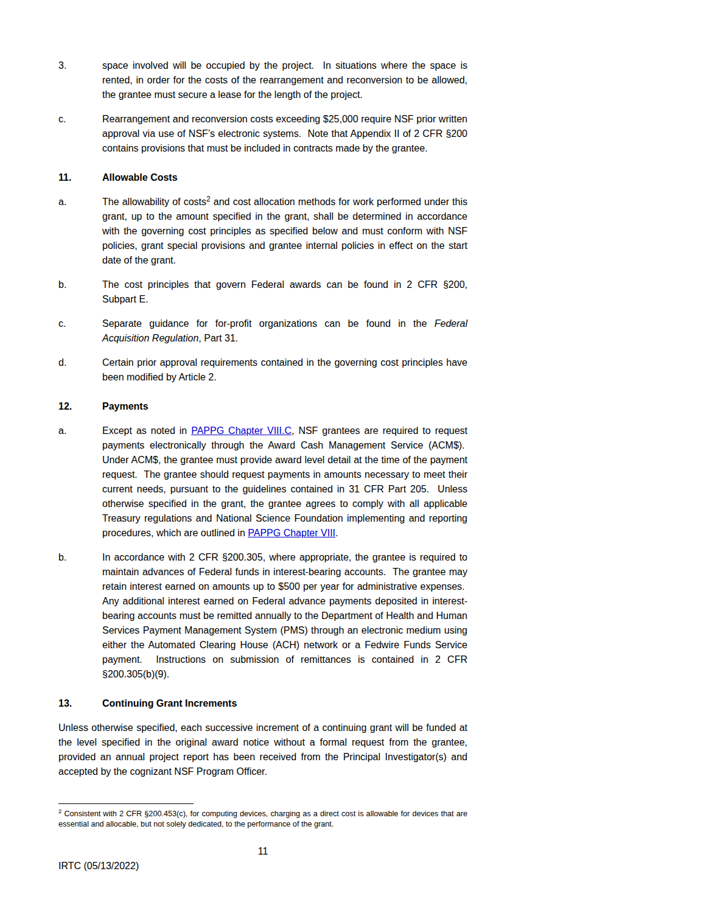3. space involved will be occupied by the project. In situations where the space is rented, in order for the costs of the rearrangement and reconversion to be allowed, the grantee must secure a lease for the length of the project.
c. Rearrangement and reconversion costs exceeding $25,000 require NSF prior written approval via use of NSF’s electronic systems. Note that Appendix II of 2 CFR §200 contains provisions that must be included in contracts made by the grantee.
11. Allowable Costs
a. The allowability of costs2 and cost allocation methods for work performed under this grant, up to the amount specified in the grant, shall be determined in accordance with the governing cost principles as specified below and must conform with NSF policies, grant special provisions and grantee internal policies in effect on the start date of the grant.
b. The cost principles that govern Federal awards can be found in 2 CFR §200, Subpart E.
c. Separate guidance for for-profit organizations can be found in the Federal Acquisition Regulation, Part 31.
d. Certain prior approval requirements contained in the governing cost principles have been modified by Article 2.
12. Payments
a. Except as noted in PAPPG Chapter VIII.C, NSF grantees are required to request payments electronically through the Award Cash Management Service (ACM$). Under ACM$, the grantee must provide award level detail at the time of the payment request. The grantee should request payments in amounts necessary to meet their current needs, pursuant to the guidelines contained in 31 CFR Part 205. Unless otherwise specified in the grant, the grantee agrees to comply with all applicable Treasury regulations and National Science Foundation implementing and reporting procedures, which are outlined in PAPPG Chapter VIII.
b. In accordance with 2 CFR §200.305, where appropriate, the grantee is required to maintain advances of Federal funds in interest-bearing accounts. The grantee may retain interest earned on amounts up to $500 per year for administrative expenses. Any additional interest earned on Federal advance payments deposited in interest-bearing accounts must be remitted annually to the Department of Health and Human Services Payment Management System (PMS) through an electronic medium using either the Automated Clearing House (ACH) network or a Fedwire Funds Service payment. Instructions on submission of remittances is contained in 2 CFR §200.305(b)(9).
13. Continuing Grant Increments
Unless otherwise specified, each successive increment of a continuing grant will be funded at the level specified in the original award notice without a formal request from the grantee, provided an annual project report has been received from the Principal Investigator(s) and accepted by the cognizant NSF Program Officer.
2 Consistent with 2 CFR §200.453(c), for computing devices, charging as a direct cost is allowable for devices that are essential and allocable, but not solely dedicated, to the performance of the grant.
11
IRTC (05/13/2022)